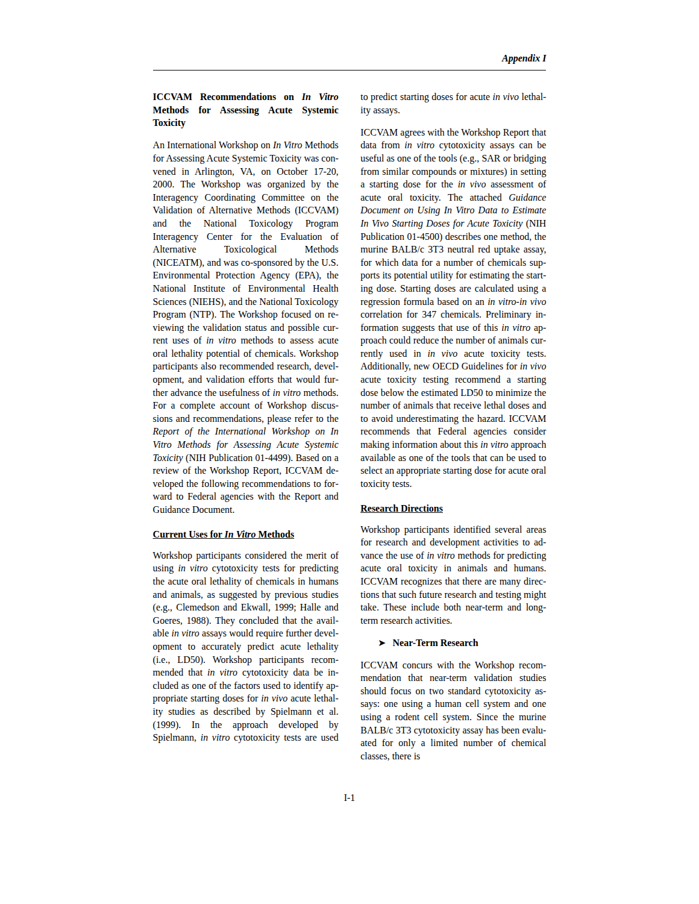Appendix I
ICCVAM Recommendations on In Vitro Methods for Assessing Acute Systemic Toxicity
An International Workshop on In Vitro Methods for Assessing Acute Systemic Toxicity was convened in Arlington, VA, on October 17-20, 2000. The Workshop was organized by the Interagency Coordinating Committee on the Validation of Alternative Methods (ICCVAM) and the National Toxicology Program Interagency Center for the Evaluation of Alternative Toxicological Methods (NICEATM), and was co-sponsored by the U.S. Environmental Protection Agency (EPA), the National Institute of Environmental Health Sciences (NIEHS), and the National Toxicology Program (NTP). The Workshop focused on reviewing the validation status and possible current uses of in vitro methods to assess acute oral lethality potential of chemicals. Workshop participants also recommended research, development, and validation efforts that would further advance the usefulness of in vitro methods. For a complete account of Workshop discussions and recommendations, please refer to the Report of the International Workshop on In Vitro Methods for Assessing Acute Systemic Toxicity (NIH Publication 01-4499). Based on a review of the Workshop Report, ICCVAM developed the following recommendations to forward to Federal agencies with the Report and Guidance Document.
Current Uses for In Vitro Methods
Workshop participants considered the merit of using in vitro cytotoxicity tests for predicting the acute oral lethality of chemicals in humans and animals, as suggested by previous studies (e.g., Clemedson and Ekwall, 1999; Halle and Goeres, 1988). They concluded that the available in vitro assays would require further development to accurately predict acute lethality (i.e., LD50). Workshop participants recommended that in vitro cytotoxicity data be included as one of the factors used to identify appropriate starting doses for in vivo acute lethality studies as described by Spielmann et al. (1999). In the approach developed by Spielmann, in vitro cytotoxicity tests are used to predict starting doses for acute in vivo lethality assays.
ICCVAM agrees with the Workshop Report that data from in vitro cytotoxicity assays can be useful as one of the tools (e.g., SAR or bridging from similar compounds or mixtures) in setting a starting dose for the in vivo assessment of acute oral toxicity. The attached Guidance Document on Using In Vitro Data to Estimate In Vivo Starting Doses for Acute Toxicity (NIH Publication 01-4500) describes one method, the murine BALB/c 3T3 neutral red uptake assay, for which data for a number of chemicals supports its potential utility for estimating the starting dose. Starting doses are calculated using a regression formula based on an in vitro-in vivo correlation for 347 chemicals. Preliminary information suggests that use of this in vitro approach could reduce the number of animals currently used in in vivo acute toxicity tests. Additionally, new OECD Guidelines for in vivo acute toxicity testing recommend a starting dose below the estimated LD50 to minimize the number of animals that receive lethal doses and to avoid underestimating the hazard. ICCVAM recommends that Federal agencies consider making information about this in vitro approach available as one of the tools that can be used to select an appropriate starting dose for acute oral toxicity tests.
Research Directions
Workshop participants identified several areas for research and development activities to advance the use of in vitro methods for predicting acute oral toxicity in animals and humans. ICCVAM recognizes that there are many directions that such future research and testing might take. These include both near-term and long-term research activities.
➤Near-Term Research
ICCVAM concurs with the Workshop recommendation that near-term validation studies should focus on two standard cytotoxicity assays: one using a human cell system and one using a rodent cell system. Since the murine BALB/c 3T3 cytotoxicity assay has been evaluated for only a limited number of chemical classes, there is
I-1